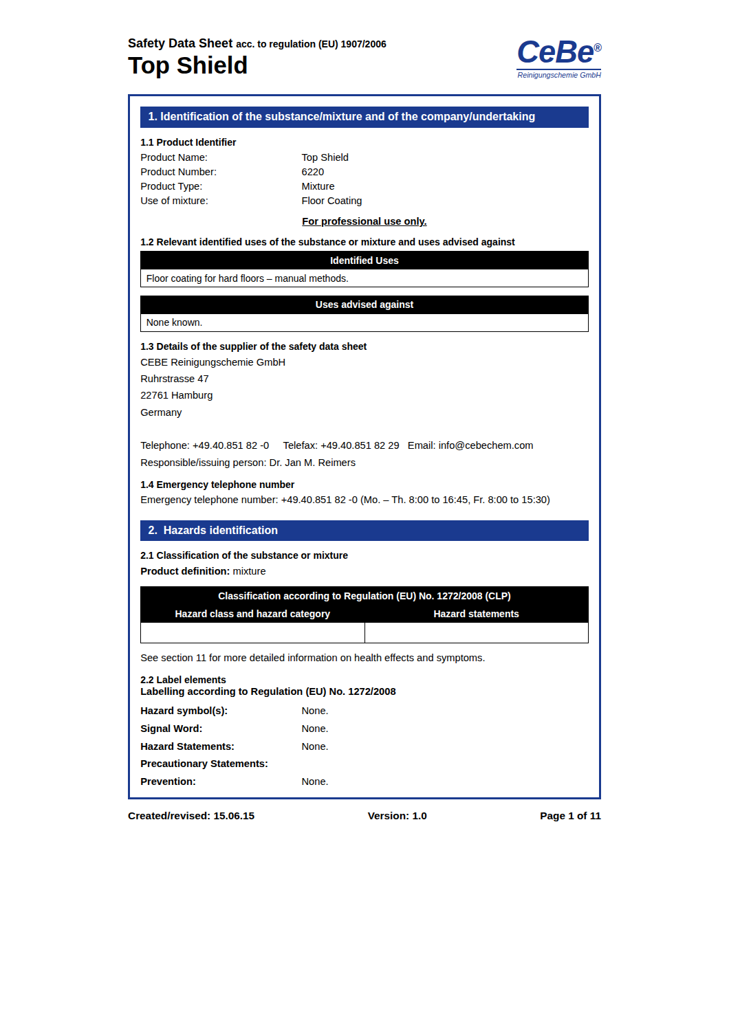Safety Data Sheet acc. to regulation (EU) 1907/2006
Top Shield
CeBe®
Reinigungschemie GmbH
1. Identification of the substance/mixture and of the company/undertaking
1.1 Product Identifier
Product Name:
Top Shield
Product Number:
6220
Product Type:
Mixture
Use of mixture:
Floor Coating
For professional use only.
1.2 Relevant identified uses of the substance or mixture and uses advised against
| Identified Uses |
| --- |
| Floor coating for hard floors – manual methods. |
| Uses advised against |
| --- |
| None known. |
1.3 Details of the supplier of the safety data sheet
CEBE Reinigungschemie GmbH
Ruhrstrasse 47
22761 Hamburg
Germany
Telephone: +49.40.851 82 -0 Telefax: +49.40.851 82 29 Email: info@cebechem.com
Responsible/issuing person: Dr. Jan M. Reimers
1.4 Emergency telephone number
Emergency telephone number: +49.40.851 82 -0 (Mo. – Th. 8:00 to 16:45, Fr. 8:00 to 15:30)
2. Hazards identification
2.1 Classification of the substance or mixture
Product definition: mixture
| Classification according to Regulation (EU) No. 1272/2008 (CLP) |
| --- |
| Hazard class and hazard category | Hazard statements |
See section 11 for more detailed information on health effects and symptoms.
2.2 Label elements
Labelling according to Regulation (EU) No. 1272/2008
Hazard symbol(s):
None.
Signal Word:
None.
Hazard Statements:
None.
Precautionary Statements:
Prevention:
None.
Created/revised: 15.06.15
Version: 1.0
Page 1 of 11